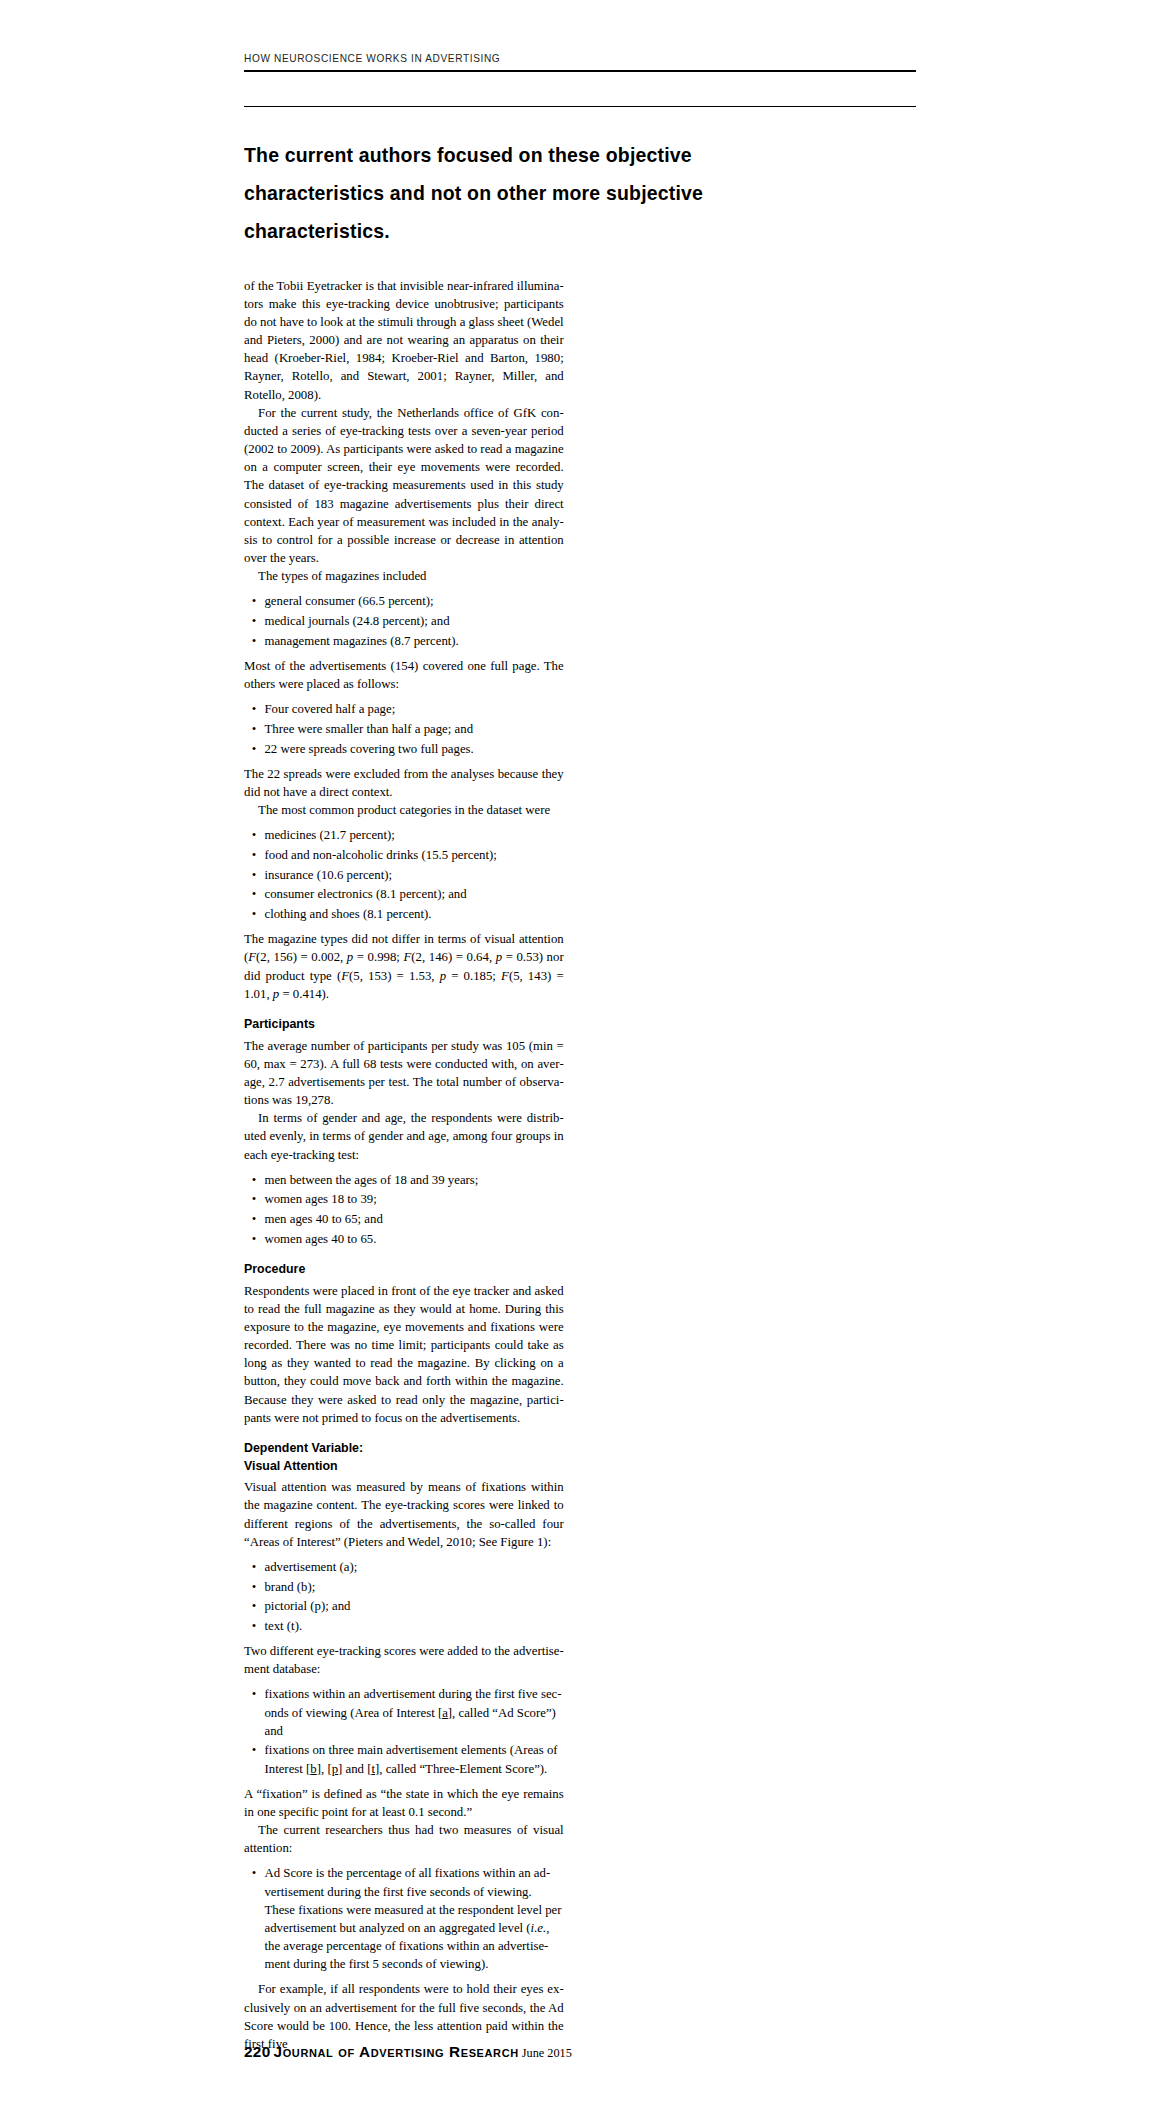How Neuroscience Works in Advertising
The current authors focused on these objective characteristics and not on other more subjective characteristics.
of the Tobii Eyetracker is that invisible near-infrared illuminators make this eye-tracking device unobtrusive; participants do not have to look at the stimuli through a glass sheet (Wedel and Pieters, 2000) and are not wearing an apparatus on their head (Kroeber-Riel, 1984; Kroeber-Riel and Barton, 1980; Rayner, Rotello, and Stewart, 2001; Rayner, Miller, and Rotello, 2008).
For the current study, the Netherlands office of GfK conducted a series of eye-tracking tests over a seven-year period (2002 to 2009). As participants were asked to read a magazine on a computer screen, their eye movements were recorded. The dataset of eye-tracking measurements used in this study consisted of 183 magazine advertisements plus their direct context. Each year of measurement was included in the analysis to control for a possible increase or decrease in attention over the years.
The types of magazines included
general consumer (66.5 percent);
medical journals (24.8 percent); and
management magazines (8.7 percent).
Most of the advertisements (154) covered one full page. The others were placed as follows:
Four covered half a page;
Three were smaller than half a page; and
22 were spreads covering two full pages.
The 22 spreads were excluded from the analyses because they did not have a direct context.
The most common product categories in the dataset were
medicines (21.7 percent);
food and non-alcoholic drinks (15.5 percent);
insurance (10.6 percent);
consumer electronics (8.1 percent); and
clothing and shoes (8.1 percent).
The magazine types did not differ in terms of visual attention (F(2, 156) = 0.002, p = 0.998; F(2, 146) = 0.64, p = 0.53) nor did product type (F(5, 153) = 1.53, p = 0.185; F(5, 143) = 1.01, p = 0.414).
Participants
The average number of participants per study was 105 (min = 60, max = 273). A full 68 tests were conducted with, on average, 2.7 advertisements per test. The total number of observations was 19,278.
In terms of gender and age, the respondents were distributed evenly, in terms of gender and age, among four groups in each eye-tracking test:
men between the ages of 18 and 39 years;
women ages 18 to 39;
men ages 40 to 65; and
women ages 40 to 65.
Procedure
Respondents were placed in front of the eye tracker and asked to read the full magazine as they would at home. During this exposure to the magazine, eye movements and fixations were recorded. There was no time limit; participants could take as long as they wanted to read the magazine. By clicking on a button, they could move back and forth within the magazine. Because they were asked to read only the magazine, participants were not primed to focus on the advertisements.
Dependent Variable:
Visual Attention
Visual attention was measured by means of fixations within the magazine content. The eye-tracking scores were linked to different regions of the advertisements, the so-called four “Areas of Interest” (Pieters and Wedel, 2010; See Figure 1):
advertisement (a);
brand (b);
pictorial (p); and
text (t).
Two different eye-tracking scores were added to the advertisement database:
fixations within an advertisement during the first five seconds of viewing (Area of Interest [a], called “Ad Score”) and
fixations on three main advertisement elements (Areas of Interest [b], [p] and [t], called “Three-Element Score”).
A “fixation” is defined as “the state in which the eye remains in one specific point for at least 0.1 second.”
The current researchers thus had two measures of visual attention:
Ad Score is the percentage of all fixations within an advertisement during the first five seconds of viewing. These fixations were measured at the respondent level per advertisement but analyzed on an aggregated level (i.e., the average percentage of fixations within an advertisement during the first 5 seconds of viewing).
For example, if all respondents were to hold their eyes exclusively on an advertisement for the full five seconds, the Ad Score would be 100. Hence, the less attention paid within the first five
220 Journal of Advertising Research June 2015